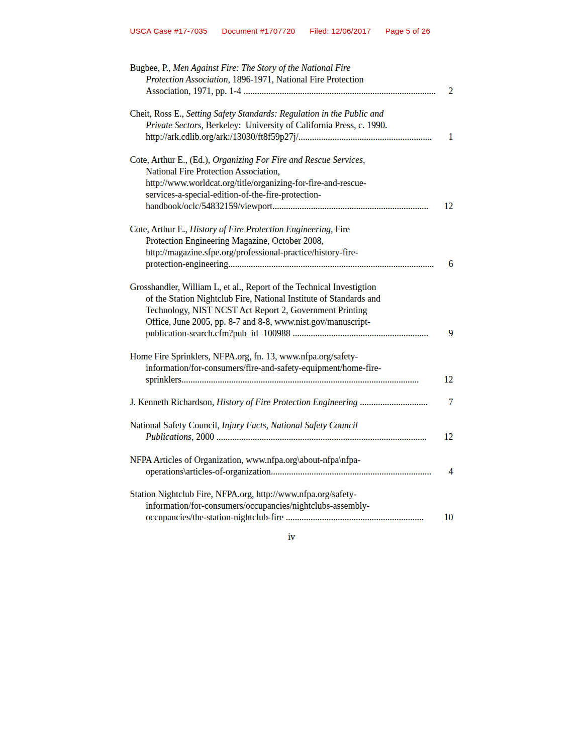USCA Case #17-7035 Document #1707720 Filed: 12/06/2017 Page 5 of 26
Bugbee, P., Men Against Fire: The Story of the National Fire Protection Association, 1896-1971, National Fire Protection Association, 1971, pp. 1-4 ..................................................................................... 2
Cheit, Ross E., Setting Safety Standards: Regulation in the Public and Private Sectors, Berkeley: University of California Press, c. 1990. http://ark.cdlib.org/ark:/13030/ft8f59p27j/........................................................... 1
Cote, Arthur E., (Ed.), Organizing For Fire and Rescue Services, National Fire Protection Association, http://www.worldcat.org/title/organizing-for-fire-and-rescue- services-a-special-edition-of-the-fire-protection- handbook/oclc/54832159/viewport..................................................................... 12
Cote, Arthur E., History of Fire Protection Engineering, Fire Protection Engineering Magazine, October 2008, http://magazine.sfpe.org/professional-practice/history-fire- protection-engineering........................................................................................... 6
Grosshandler, William L, et al., Report of the Technical Investigtion of the Station Nightclub Fire, National Institute of Standards and Technology, NIST NCST Act Report 2, Government Printing Office, June 2005, pp. 8-7 and 8-8, www.nist.gov/manuscript- publication-search.cfm?pub_id=100988 ............................................................ 9
Home Fire Sprinklers, NFPA.org, fn. 13, www.nfpa.org/safety- information/for-consumers/fire-and-safety-equipment/home-fire- sprinklers......................................................................................................... 12
J. Kenneth Richardson, History of Fire Protection Engineering .............................. 7
National Safety Council, Injury Facts, National Safety Council Publications, 2000 ............................................................................................. 12
NFPA Articles of Organization, www.nfpa.org\about-nfpa\nfpa- operations\articles-of-organization....................................................................... 4
Station Nightclub Fire, NFPA.org, http://www.nfpa.org/safety- information/for-consumers/occupancies/nightclubs-assembly- occupancies/the-station-nightclub-fire ............................................................. 10
iv